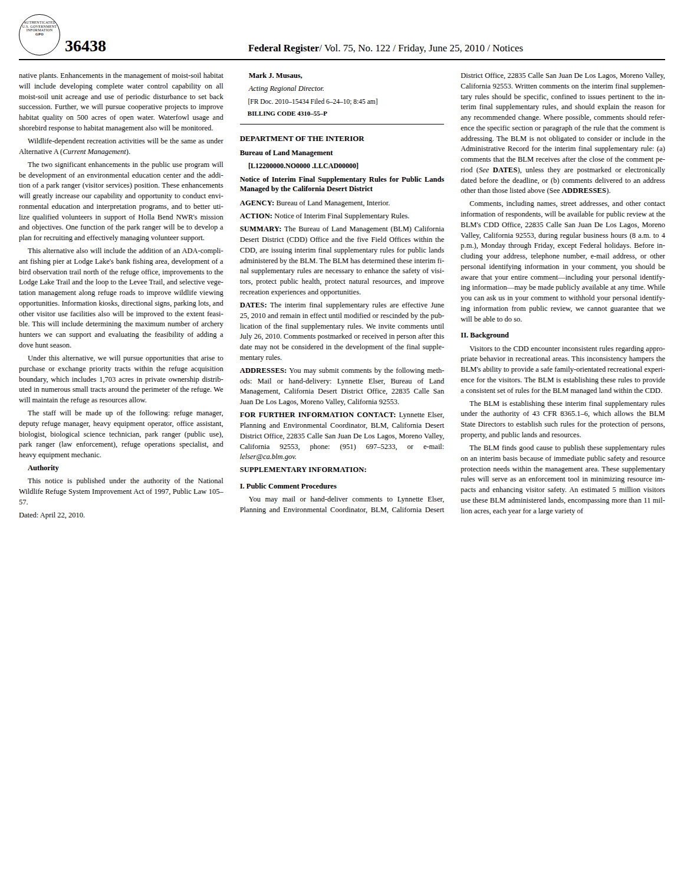AUTHENTICATED
U.S. GOVERNMENT
INFORMATION
GPO
36438
Federal Register/ Vol. 75, No. 122 / Friday, June 25, 2010 / Notices
native plants. Enhancements in the management of moist-soil habitat will include developing complete water control capability on all moist-soil unit acreage and use of periodic disturbance to set back succession. Further, we will pursue cooperative projects to improve habitat quality on 500 acres of open water. Waterfowl usage and shorebird response to habitat management also will be monitored.
Wildlife-dependent recreation activities will be the same as under Alternative A (Current Management).
The two significant enhancements in the public use program will be development of an environmental education center and the addition of a park ranger (visitor services) position. These enhancements will greatly increase our capability and opportunity to conduct environmental education and interpretation programs, and to better utilize qualified volunteers in support of Holla Bend NWR's mission and objectives. One function of the park ranger will be to develop a plan for recruiting and effectively managing volunteer support.
This alternative also will include the addition of an ADA-compliant fishing pier at Lodge Lake's bank fishing area, development of a bird observation trail north of the refuge office, improvements to the Lodge Lake Trail and the loop to the Levee Trail, and selective vegetation management along refuge roads to improve wildlife viewing opportunities. Information kiosks, directional signs, parking lots, and other visitor use facilities also will be improved to the extent feasible. This will include determining the maximum number of archery hunters we can support and evaluating the feasibility of adding a dove hunt season.
Under this alternative, we will pursue opportunities that arise to purchase or exchange priority tracts within the refuge acquisition boundary, which includes 1,703 acres in private ownership distributed in numerous small tracts around the perimeter of the refuge. We will maintain the refuge as resources allow.
The staff will be made up of the following: refuge manager, deputy refuge manager, heavy equipment operator, office assistant, biologist, biological science technician, park ranger (public use), park ranger (law enforcement), refuge operations specialist, and heavy equipment mechanic.
Authority
This notice is published under the authority of the National Wildlife Refuge System Improvement Act of 1997, Public Law 105–57.
Dated: April 22, 2010.
Mark J. Musaus,
Acting Regional Director.
[FR Doc. 2010–15434 Filed 6–24–10; 8:45 am]
BILLING CODE 4310–55–P
DEPARTMENT OF THE INTERIOR
Bureau of Land Management
[L12200000.NO0000 .LLCAD00000]
Notice of Interim Final Supplementary Rules for Public Lands Managed by the California Desert District
AGENCY: Bureau of Land Management, Interior.
ACTION: Notice of Interim Final Supplementary Rules.
SUMMARY: The Bureau of Land Management (BLM) California Desert District (CDD) Office and the five Field Offices within the CDD, are issuing interim final supplementary rules for public lands administered by the BLM. The BLM has determined these interim final supplementary rules are necessary to enhance the safety of visitors, protect public health, protect natural resources, and improve recreation experiences and opportunities.
DATES: The interim final supplementary rules are effective June 25, 2010 and remain in effect until modified or rescinded by the publication of the final supplementary rules. We invite comments until July 26, 2010. Comments postmarked or received in person after this date may not be considered in the development of the final supplementary rules.
ADDRESSES: You may submit comments by the following methods: Mail or hand-delivery: Lynnette Elser, Bureau of Land Management, California Desert District Office, 22835 Calle San Juan De Los Lagos, Moreno Valley, California 92553.
FOR FURTHER INFORMATION CONTACT: Lynnette Elser, Planning and Environmental Coordinator, BLM, California Desert District Office, 22835 Calle San Juan De Los Lagos, Moreno Valley, California 92553, phone: (951) 697–5233, or e-mail: lelser@ca.blm.gov.
SUPPLEMENTARY INFORMATION:
I. Public Comment Procedures
You may mail or hand-deliver comments to Lynnette Elser, Planning and Environmental Coordinator, BLM, California Desert District Office, 22835 Calle San Juan De Los Lagos, Moreno Valley, California 92553. Written comments on the interim final supplementary rules should be specific, confined to issues pertinent to the interim final supplementary rules, and should explain the reason for any recommended change. Where possible, comments should reference the specific section or paragraph of the rule that the comment is addressing. The BLM is not obligated to consider or include in the Administrative Record for the interim final supplementary rule: (a) comments that the BLM receives after the close of the comment period (See DATES), unless they are postmarked or electronically dated before the deadline, or (b) comments delivered to an address other than those listed above (See ADDRESSES).
Comments, including names, street addresses, and other contact information of respondents, will be available for public review at the BLM's CDD Office, 22835 Calle San Juan De Los Lagos, Moreno Valley, California 92553, during regular business hours (8 a.m. to 4 p.m.), Monday through Friday, except Federal holidays. Before including your address, telephone number, e-mail address, or other personal identifying information in your comment, you should be aware that your entire comment—including your personal identifying information—may be made publicly available at any time. While you can ask us in your comment to withhold your personal identifying information from public review, we cannot guarantee that we will be able to do so.
II. Background
Visitors to the CDD encounter inconsistent rules regarding appropriate behavior in recreational areas. This inconsistency hampers the BLM's ability to provide a safe family-orientated recreational experience for the visitors. The BLM is establishing these rules to provide a consistent set of rules for the BLM managed land within the CDD.
The BLM is establishing these interim final supplementary rules under the authority of 43 CFR 8365.1–6, which allows the BLM State Directors to establish such rules for the protection of persons, property, and public lands and resources.
The BLM finds good cause to publish these supplementary rules on an interim basis because of immediate public safety and resource protection needs within the management area. These supplementary rules will serve as an enforcement tool in minimizing resource impacts and enhancing visitor safety. An estimated 5 million visitors use these BLM administered lands, encompassing more than 11 million acres, each year for a large variety of